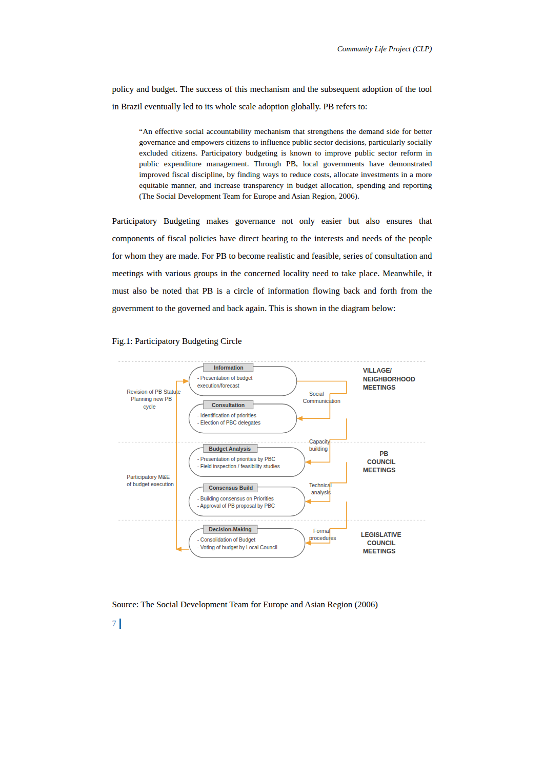Community Life Project (CLP)
policy and budget. The success of this mechanism and the subsequent adoption of the tool in Brazil eventually led to its whole scale adoption globally. PB refers to:
“An effective social accountability mechanism that strengthens the demand side for better governance and empowers citizens to influence public sector decisions, particularly socially excluded citizens. Participatory budgeting is known to improve public sector reform in public expenditure management. Through PB, local governments have demonstrated improved fiscal discipline, by finding ways to reduce costs, allocate investments in a more equitable manner, and increase transparency in budget allocation, spending and reporting (The Social Development Team for Europe and Asian Region, 2006).
Participatory Budgeting makes governance not only easier but also ensures that components of fiscal policies have direct bearing to the interests and needs of the people for whom they are made. For PB to become realistic and feasible, series of consultation and meetings with various groups in the concerned locality need to take place. Meanwhile, it must also be noted that PB is a circle of information flowing back and forth from the government to the governed and back again. This is shown in the diagram below:
Fig.1: Participatory Budgeting Circle
VILLAGE/ NEIGHBORHOOD MEETINGS PB COUNCIL MEETINGS LEGISLATIVE COUNCIL MEETINGS Revision of PB Statute Planning new PB cycle Participatory M&E of budget execution Social Communication Capacity building Technical analysis Formal procedures Information - Presentation of budget execution/forecast Consultation - Identification of priorities - Election of PBC delegates Budget Analysis - Presentation of priorities by PBC - Field inspection / feasibility studies Consensus Build - Building consensus on Priorities - Approval of PB proposal by PBC Decision-Making - Consolidation of Budget - Voting of budget by Local Council
Source: The Social Development Team for Europe and Asian Region (2006)
7